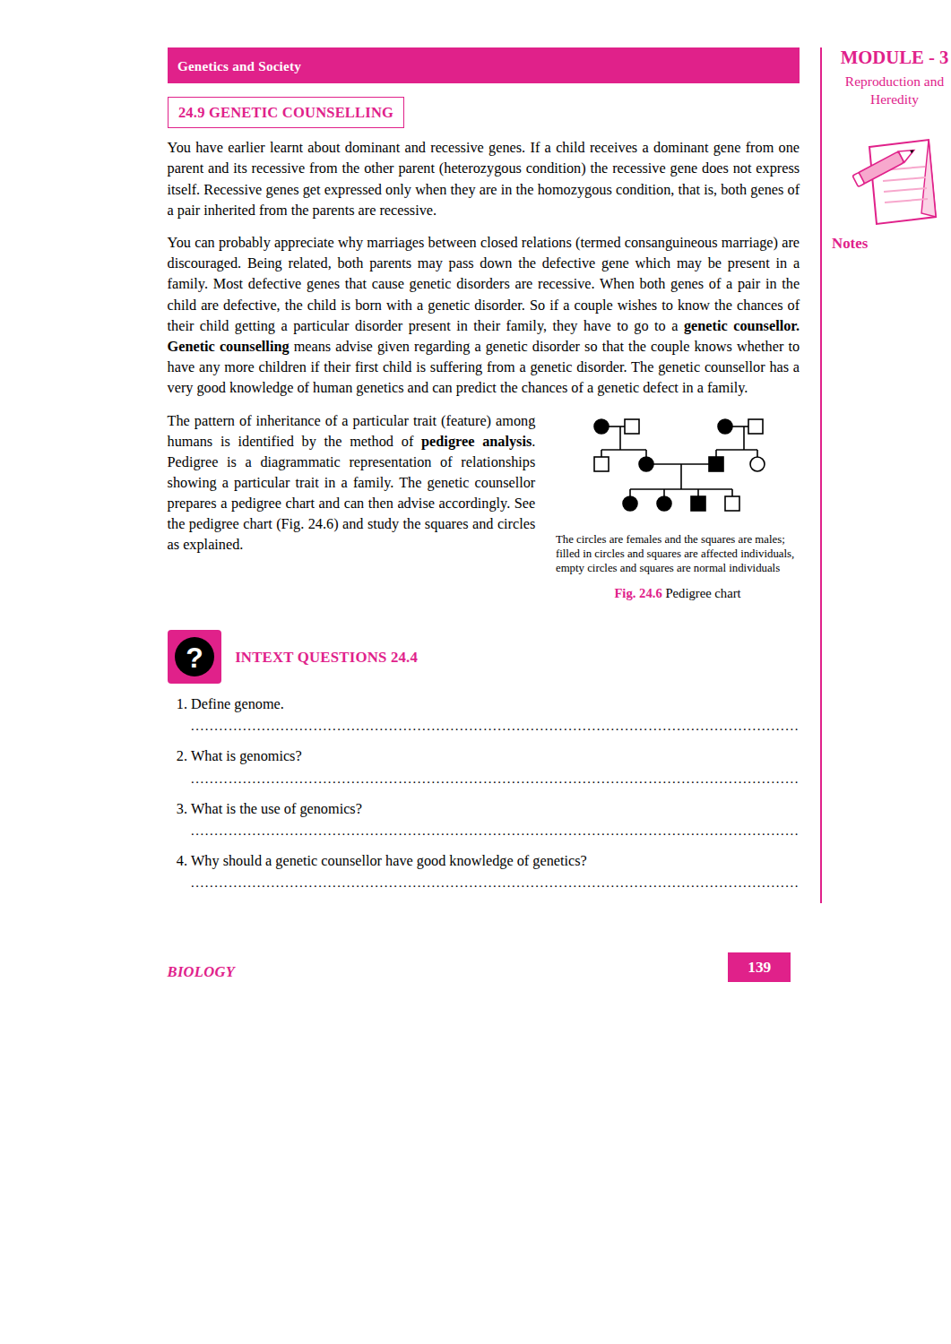Genetics and Society
24.9 GENETIC COUNSELLING
You have earlier learnt about dominant and recessive genes. If a child receives a dominant gene from one parent and its recessive from the other parent (heterozygous condition) the recessive gene does not express itself. Recessive genes get expressed only when they are in the homozygous condition, that is, both genes of a pair inherited from the parents are recessive.
You can probably appreciate why marriages between closed relations (termed consanguineous marriage) are discouraged. Being related, both parents may pass down the defective gene which may be present in a family. Most defective genes that cause genetic disorders are recessive. When both genes of a pair in the child are defective, the child is born with a genetic disorder. So if a couple wishes to know the chances of their child getting a particular disorder present in their family, they have to go to a genetic counsellor. Genetic counselling means advise given regarding a genetic disorder so that the couple knows whether to have any more children if their first child is suffering from a genetic disorder. The genetic counsellor has a very good knowledge of human genetics and can predict the chances of a genetic defect in a family.
The circles are females and the squares are males; filled in circles and squares are affected individuals, empty circles and squares are normal individuals
Fig. 24.6 Pedigree chart
The pattern of inheritance of a particular trait (feature) among humans is identified by the method of pedigree analysis. Pedigree is a diagrammatic representation of relationships showing a particular trait in a family. The genetic counsellor prepares a pedigree chart and can then advise accordingly. See the pedigree chart (Fig. 24.6) and study the squares and circles as explained.
?
INTEXT QUESTIONS 24.4
Define genome. .................................................................................................................................
What is genomics? .................................................................................................................................
What is the use of genomics? .................................................................................................................................
Why should a genetic counsellor have good knowledge of genetics? .................................................................................................................................
MODULE - 3
Reproduction and
Heredity
Notes
BIOLOGY
139